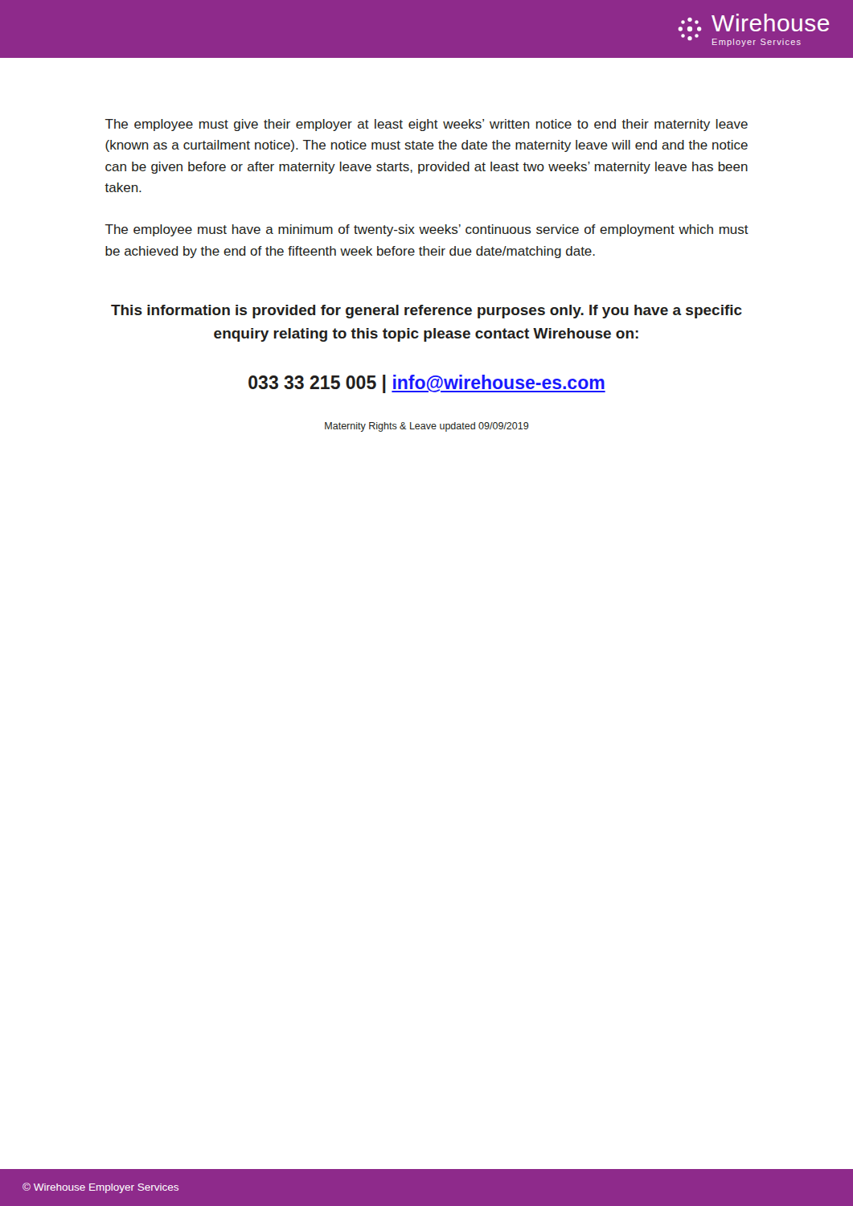Wirehouse Employer Services
The employee must give their employer at least eight weeks’ written notice to end their maternity leave (known as a curtailment notice). The notice must state the date the maternity leave will end and the notice can be given before or after maternity leave starts, provided at least two weeks’ maternity leave has been taken.
The employee must have a minimum of twenty-six weeks’ continuous service of employment which must be achieved by the end of the fifteenth week before their due date/matching date.
This information is provided for general reference purposes only. If you have a specific enquiry relating to this topic please contact Wirehouse on:
033 33 215 005 | info@wirehouse-es.com
Maternity Rights & Leave updated 09/09/2019
© Wirehouse Employer Services